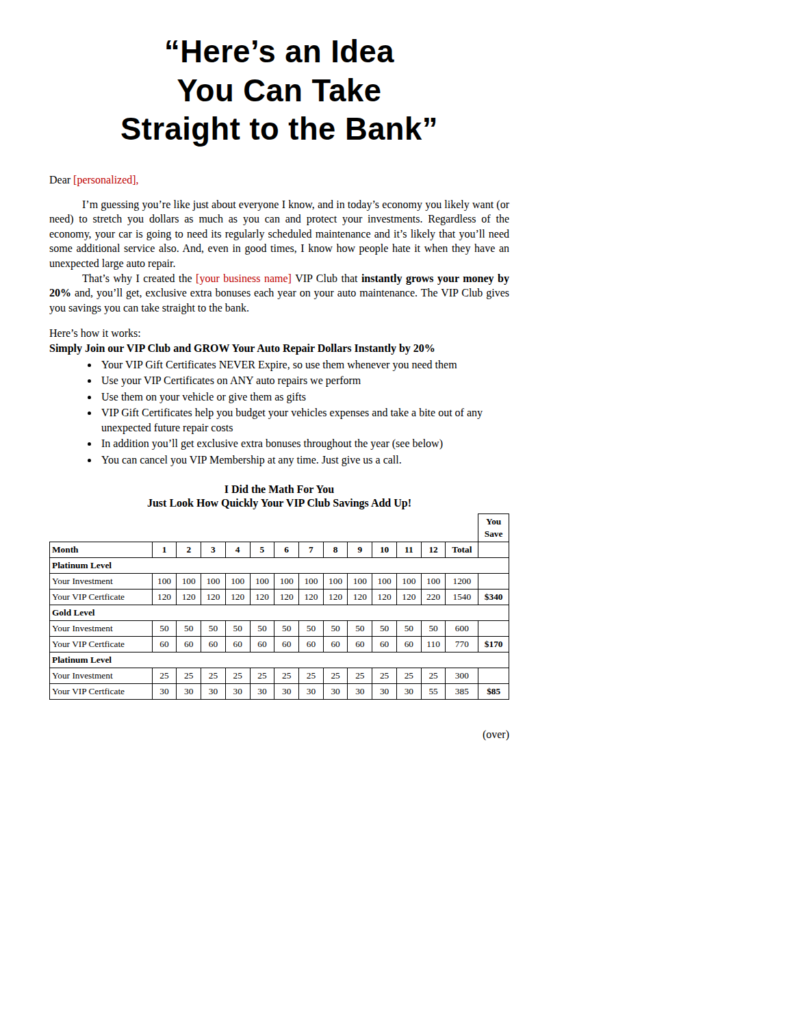“Here’s an Idea
You Can Take
Straight to the Bank”
Dear [personalized],
I’m guessing you’re like just about everyone I know, and in today’s economy you likely want (or need) to stretch you dollars as much as you can and protect your investments. Regardless of the economy, your car is going to need its regularly scheduled maintenance and it’s likely that you’ll need some additional service also. And, even in good times, I know how people hate it when they have an unexpected large auto repair.
That’s why I created the [your business name] VIP Club that instantly grows your money by 20% and, you’ll get, exclusive extra bonuses each year on your auto maintenance. The VIP Club gives you savings you can take straight to the bank.
Here’s how it works:
Simply Join our VIP Club and GROW Your Auto Repair Dollars Instantly by 20%
Your VIP Gift Certificates NEVER Expire, so use them whenever you need them
Use your VIP Certificates on ANY auto repairs we perform
Use them on your vehicle or give them as gifts
VIP Gift Certificates help you budget your vehicles expenses and take a bite out of any unexpected future repair costs
In addition you’ll get exclusive extra bonuses throughout the year (see below)
You can cancel you VIP Membership at any time. Just give us a call.
I Did the Math For You
Just Look How Quickly Your VIP Club Savings Add Up!
| | | | | | | | | | | | | | | You Save |
| --- | --- | --- | --- | --- | --- | --- | --- | --- | --- | --- | --- | --- | --- | --- |
| Month | 1 | 2 | 3 | 4 | 5 | 6 | 7 | 8 | 9 | 10 | 11 | 12 | Total | |
| Platinum Level |
| Your Investment | 100 | 100 | 100 | 100 | 100 | 100 | 100 | 100 | 100 | 100 | 100 | 100 | 1200 | |
| Your VIP Certficate | 120 | 120 | 120 | 120 | 120 | 120 | 120 | 120 | 120 | 120 | 120 | 220 | 1540 | $340 |
| Gold Level |
| Your Investment | 50 | 50 | 50 | 50 | 50 | 50 | 50 | 50 | 50 | 50 | 50 | 50 | 600 | |
| Your VIP Certficate | 60 | 60 | 60 | 60 | 60 | 60 | 60 | 60 | 60 | 60 | 60 | 110 | 770 | $170 |
| Platinum Level |
| Your Investment | 25 | 25 | 25 | 25 | 25 | 25 | 25 | 25 | 25 | 25 | 25 | 25 | 300 | |
| Your VIP Certficate | 30 | 30 | 30 | 30 | 30 | 30 | 30 | 30 | 30 | 30 | 30 | 55 | 385 | $85 |
(over)